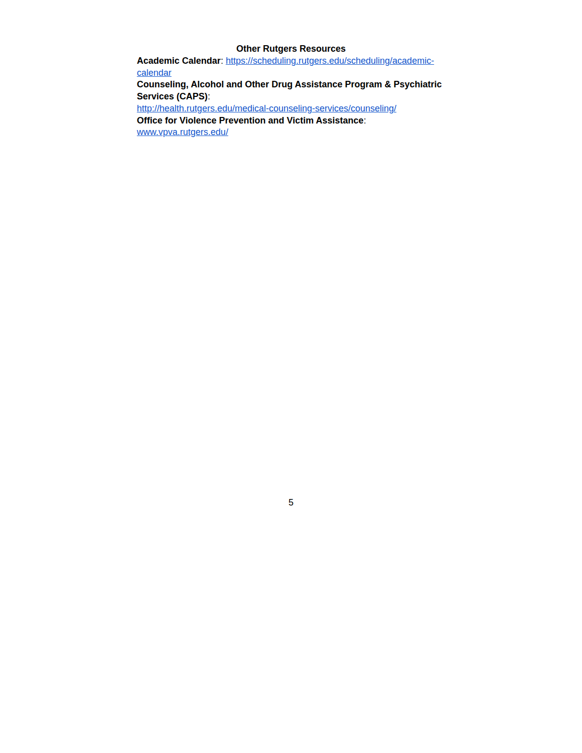Other Rutgers Resources
Academic Calendar: https://scheduling.rutgers.edu/scheduling/academic-calendar
Counseling, Alcohol and Other Drug Assistance Program & Psychiatric Services (CAPS):
http://health.rutgers.edu/medical-counseling-services/counseling/
Office for Violence Prevention and Victim Assistance: www.vpva.rutgers.edu/
5